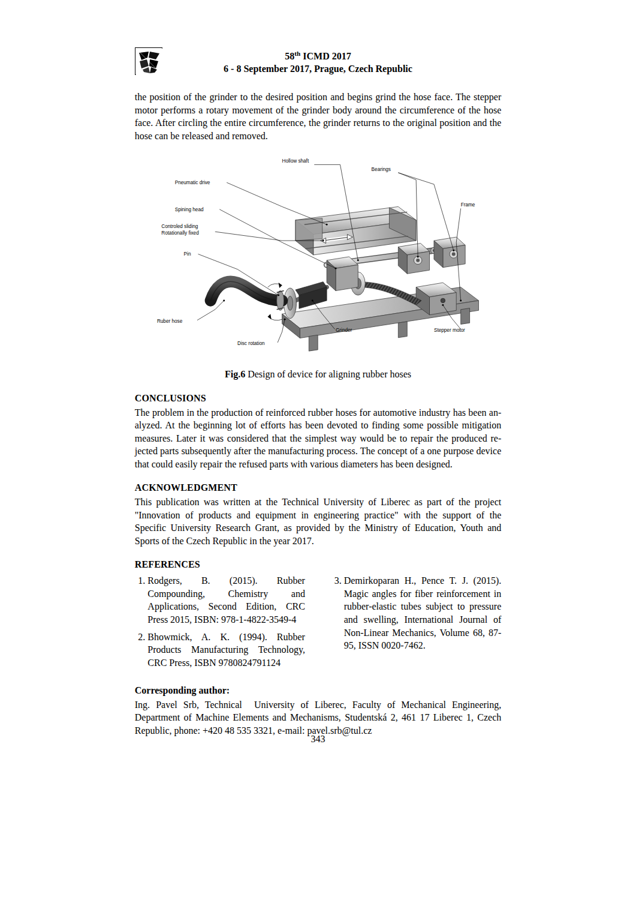58th ICMD 2017
6 - 8 September 2017, Prague, Czech Republic
the position of the grinder to the desired position and begins grind the hose face. The stepper motor performs a rotary movement of the grinder body around the circumference of the hose face. After circling the entire circumference, the grinder returns to the original position and the hose can be released and removed.
Hollow shaft Bearings Pneumatic drive Spining head Controled sliding Rotationally fixed Frame Pin Ruber hose Grinder Disc rotation Stepper motor
Fig.6 Design of device for aligning rubber hoses
Conclusions
The problem in the production of reinforced rubber hoses for automotive industry has been analyzed. At the beginning lot of efforts has been devoted to finding some possible mitigation measures. Later it was considered that the simplest way would be to repair the produced rejected parts subsequently after the manufacturing process. The concept of a one purpose device that could easily repair the refused parts with various diameters has been designed.
Acknowledgment
This publication was written at the Technical University of Liberec as part of the project "Innovation of products and equipment in engineering practice" with the support of the Specific University Research Grant, as provided by the Ministry of Education, Youth and Sports of the Czech Republic in the year 2017.
References
Rodgers, B. (2015). Rubber Compounding, Chemistry and Applications, Second Edition, CRC Press 2015, ISBN: 978-1-4822-3549-4
Bhowmick, A. K. (1994). Rubber Products Manufacturing Technology, CRC Press, ISBN 9780824791124
Demirkoparan H., Pence T. J. (2015). Magic angles for fiber reinforcement in rubber-elastic tubes subject to pressure and swelling, International Journal of Non-Linear Mechanics, Volume 68, 87-95, ISSN 0020-7462.
Corresponding author:
Ing. Pavel Srb, Technical University of Liberec, Faculty of Mechanical Engineering, Department of Machine Elements and Mechanisms, Studentská 2, 461 17 Liberec 1, Czech Republic, phone: +420 48 535 3321, e-mail: pavel.srb@tul.cz
343